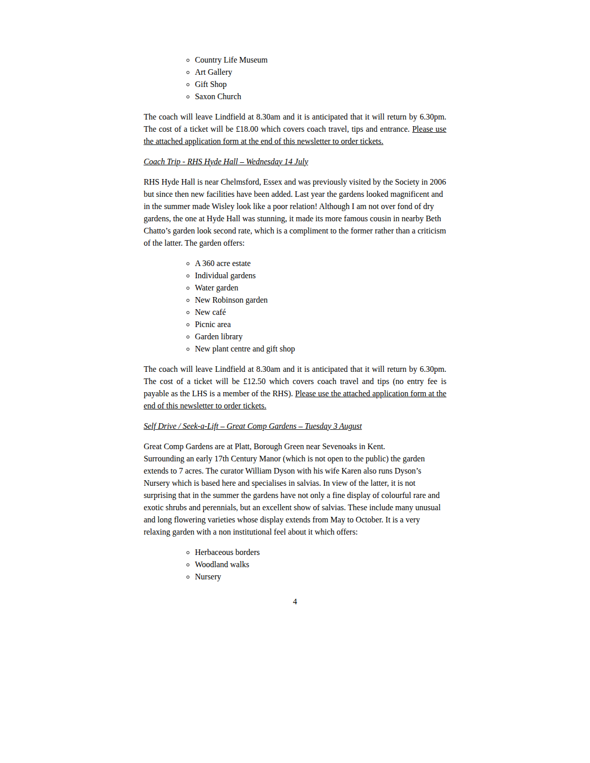Country Life Museum
Art Gallery
Gift Shop
Saxon Church
The coach will leave Lindfield at 8.30am and it is anticipated that it will return by 6.30pm. The cost of a ticket will be £18.00 which covers coach travel, tips and entrance. Please use the attached application form at the end of this newsletter to order tickets.
Coach Trip - RHS Hyde Hall – Wednesday 14 July
RHS Hyde Hall is near Chelmsford, Essex and was previously visited by the Society in 2006 but since then new facilities have been added. Last year the gardens looked magnificent and in the summer made Wisley look like a poor relation! Although I am not over fond of dry gardens, the one at Hyde Hall was stunning, it made its more famous cousin in nearby Beth Chatto’s garden look second rate, which is a compliment to the former rather than a criticism of the latter. The garden offers:
A 360 acre estate
Individual gardens
Water garden
New Robinson garden
New café
Picnic area
Garden library
New plant centre and gift shop
The coach will leave Lindfield at 8.30am and it is anticipated that it will return by 6.30pm. The cost of a ticket will be £12.50 which covers coach travel and tips (no entry fee is payable as the LHS is a member of the RHS). Please use the attached application form at the end of this newsletter to order tickets.
Self Drive / Seek-a-Lift – Great Comp Gardens – Tuesday 3 August
Great Comp Gardens are at Platt, Borough Green near Sevenoaks in Kent.
Surrounding an early 17th Century Manor (which is not open to the public) the garden extends to 7 acres. The curator William Dyson with his wife Karen also runs Dyson’s Nursery which is based here and specialises in salvias. In view of the latter, it is not surprising that in the summer the gardens have not only a fine display of colourful rare and exotic shrubs and perennials, but an excellent show of salvias. These include many unusual and long flowering varieties whose display extends from May to October. It is a very relaxing garden with a non institutional feel about it which offers:
Herbaceous borders
Woodland walks
Nursery
4